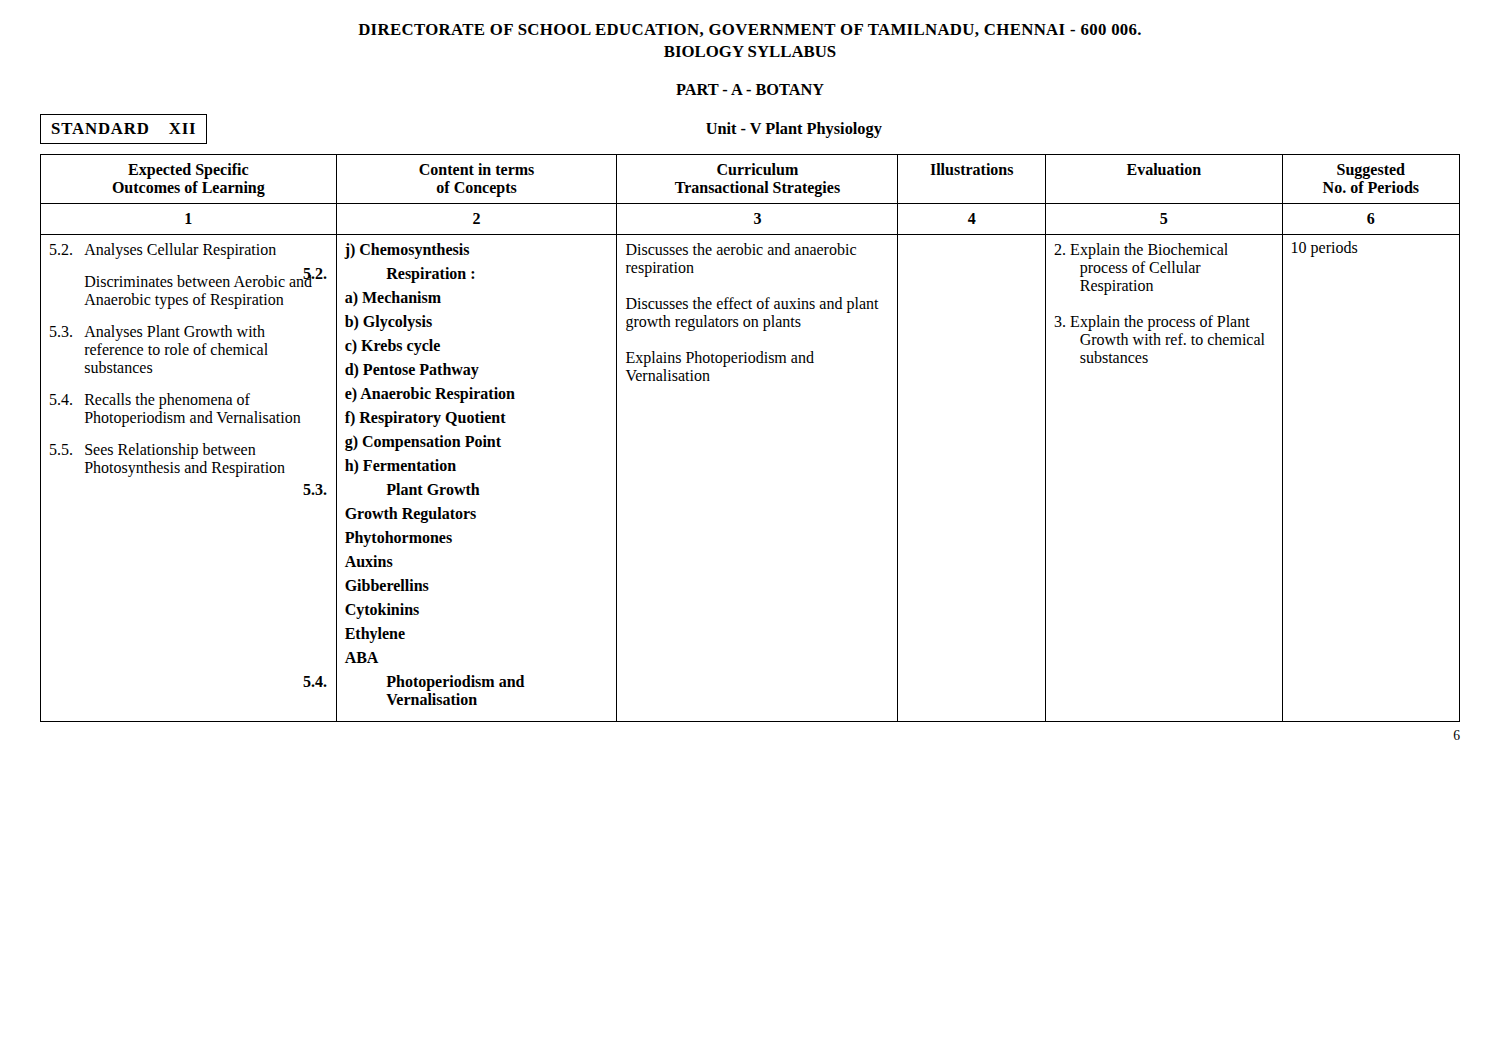DIRECTORATE OF SCHOOL EDUCATION, GOVERNMENT OF TAMILNADU, CHENNAI - 600 006.
BIOLOGY SYLLABUS
PART - A - BOTANY
STANDARD XII
Unit - V Plant Physiology
| Expected Specific Outcomes of Learning | Content in terms of Concepts | Curriculum Transactional Strategies | Illustrations | Evaluation | Suggested No. of Periods |
| --- | --- | --- | --- | --- | --- |
| 1 | 2 | 3 | 4 | 5 | 6 |
| 5.2. Analyses Cellular Respiration Discriminates between Aerobic and Anaerobic types of Respiration 5.3. Analyses Plant Growth with reference to role of chemical substances 5.4. Recalls the phenomena of Photoperiodism and Vernalisation 5.5. Sees Relationship between Photosynthesis and Respiration | j) Chemosynthesis 5.2. Respiration : a) Mechanism b) Glycolysis c) Krebs cycle d) Pentose Pathway e) Anaerobic Respiration f) Respiratory Quotient g) Compensation Point h) Fermentation 5.3. Plant Growth Growth Regulators Phytohormones Auxins Gibberellins Cytokinins Ethylene ABA 5.4. Photoperiodism and Vernalisation | Discusses the aerobic and anaerobic respiration Discusses the effect of auxins and plant growth regulators on plants Explains Photoperiodism and Vernalisation | | 2. Explain the Biochemical process of Cellular Respiration 3. Explain the process of Plant Growth with ref. to chemical substances | 10 periods |
6